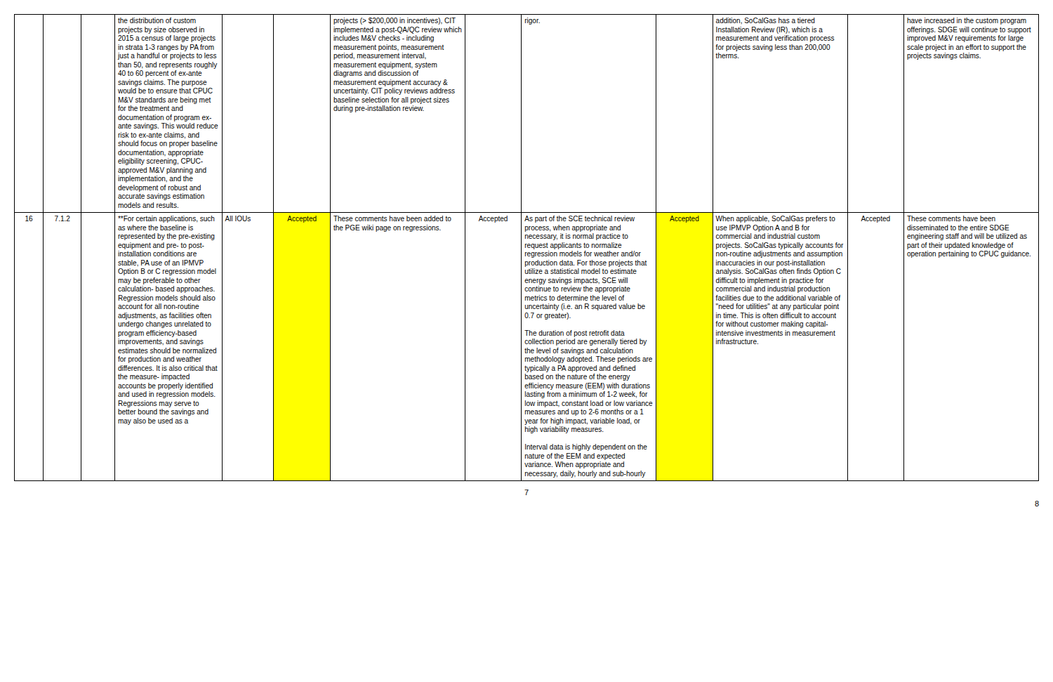| | | | the distribution of custom projects by size observed in 2015 a census of large projects in strata 1-3 ranges by PA from just a handful or projects to less than 50, and represents roughly 40 to 60 percent of ex-ante savings claims. The purpose would be to ensure that CPUC M&V standards are being met for the treatment and documentation of program ex-ante savings. This would reduce risk to ex-ante claims, and should focus on proper baseline documentation, appropriate eligibility screening, CPUC-approved M&V planning and implementation, and the development of robust and accurate savings estimation models and results. | | | projects (> $200,000 in incentives), CIT implemented a post-QA/QC review which includes M&V checks - including measurement points, measurement period, measurement interval, measurement equipment, system diagrams and discussion of measurement equipment accuracy & uncertainty. CIT policy reviews address baseline selection for all project sizes during pre-installation review. | | rigor. | | addition, SoCalGas has a tiered Installation Review (IR), which is a measurement and verification process for projects saving less than 200,000 therms. | | have increased in the custom program offerings. SDGE will continue to support improved M&V requirements for large scale project in an effort to support the projects savings claims. |
| 16 | 7.1.2 | | **For certain applications, such as where the baseline is represented by the pre-existing equipment and pre- to post- installation conditions are stable, PA use of an IPMVP Option B or C regression model may be preferable to other calculation- based approaches. Regression models should also account for all non-routine adjustments, as facilities often undergo changes unrelated to program efficiency-based improvements, and savings estimates should be normalized for production and weather differences. It is also critical that the measure- impacted accounts be properly identified and used in regression models. Regressions may serve to better bound the savings and may also be used as a | All IOUs | Accepted | These comments have been added to the PGE wiki page on regressions. | Accepted | As part of the SCE technical review process, when appropriate and necessary, it is normal practice to request applicants to normalize regression models for weather and/or production data. For those projects that utilize a statistical model to estimate energy savings impacts, SCE will continue to review the appropriate metrics to determine the level of uncertainty (i.e. an R squared value be 0.7 or greater). The duration of post retrofit data collection period are generally tiered by the level of savings and calculation methodology adopted. These periods are typically a PA approved and defined based on the nature of the energy efficiency measure (EEM) with durations lasting from a minimum of 1-2 week, for low impact, constant load or low variance measures and up to 2-6 months or a 1 year for high impact, variable load, or high variability measures. Interval data is highly dependent on the nature of the EEM and expected variance. When appropriate and necessary, daily, hourly and sub-hourly | Accepted | When applicable, SoCalGas prefers to use IPMVP Option A and B for commercial and industrial custom projects. SoCalGas typically accounts for non-routine adjustments and assumption inaccuracies in our post-installation analysis. SoCalGas often finds Option C difficult to implement in practice for commercial and industrial production facilities due to the additional variable of "need for utilities" at any particular point in time. This is often difficult to account for without customer making capital-intensive investments in measurement infrastructure. | Accepted | These comments have been disseminated to the entire SDGE engineering staff and will be utilized as part of their updated knowledge of operation pertaining to CPUC guidance. |
7
8